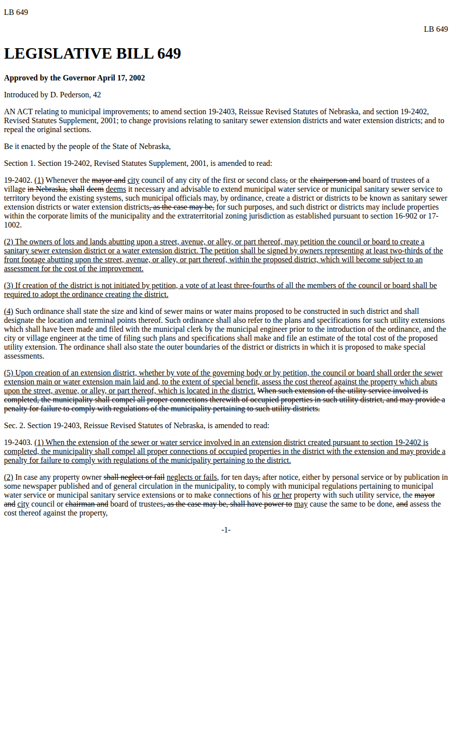LB 649
LB 649
LEGISLATIVE BILL 649
Approved by the Governor April 17, 2002
Introduced by D. Pederson, 42
AN ACT relating to municipal improvements; to amend section 19-2403, Reissue Revised Statutes of Nebraska, and section 19-2402, Revised Statutes Supplement, 2001; to change provisions relating to sanitary sewer extension districts and water extension districts; and to repeal the original sections.
Be it enacted by the people of the State of Nebraska,
Section 1. Section 19-2402, Revised Statutes Supplement, 2001, is amended to read:
19-2402. (1) Whenever the mayor and city council of any city of the first or second class, or the chairperson and board of trustees of a village in Nebraska, shall deem deems it necessary and advisable to extend municipal water service or municipal sanitary sewer service to territory beyond the existing systems, such municipal officials may, by ordinance, create a district or districts to be known as sanitary sewer extension districts or water extension districts, as the case may be, for such purposes, and such district or districts may include properties within the corporate limits of the municipality and the extraterritorial zoning jurisdiction as established pursuant to section 16-902 or 17-1002.
(2) The owners of lots and lands abutting upon a street, avenue, or alley, or part thereof, may petition the council or board to create a sanitary sewer extension district or a water extension district. The petition shall be signed by owners representing at least two-thirds of the front footage abutting upon the street, avenue, or alley, or part thereof, within the proposed district, which will become subject to an assessment for the cost of the improvement.
(3) If creation of the district is not initiated by petition, a vote of at least three-fourths of all the members of the council or board shall be required to adopt the ordinance creating the district.
(4) Such ordinance shall state the size and kind of sewer mains or water mains proposed to be constructed in such district and shall designate the location and terminal points thereof. Such ordinance shall also refer to the plans and specifications for such utility extensions which shall have been made and filed with the municipal clerk by the municipal engineer prior to the introduction of the ordinance, and the city or village engineer at the time of filing such plans and specifications shall make and file an estimate of the total cost of the proposed utility extension. The ordinance shall also state the outer boundaries of the district or districts in which it is proposed to make special assessments.
(5) Upon creation of an extension district, whether by vote of the governing body or by petition, the council or board shall order the sewer extension main or water extension main laid and, to the extent of special benefit, assess the cost thereof against the property which abuts upon the street, avenue, or alley, or part thereof, which is located in the district. When such extension of the utility service involved is completed, the municipality shall compel all proper connections therewith of occupied properties in such utility district, and may provide a penalty for failure to comply with regulations of the municipality pertaining to such utility districts.
Sec. 2. Section 19-2403, Reissue Revised Statutes of Nebraska, is amended to read:
19-2403. (1) When the extension of the sewer or water service involved in an extension district created pursuant to section 19-2402 is completed, the municipality shall compel all proper connections of occupied properties in the district with the extension and may provide a penalty for failure to comply with regulations of the municipality pertaining to the district.
(2) In case any property owner shall neglect or fail neglects or fails, for ten days, after notice, either by personal service or by publication in some newspaper published and of general circulation in the municipality, to comply with municipal regulations pertaining to municipal water service or municipal sanitary service extensions or to make connections of his or her property with such utility service, the mayor and city council or chairman and board of trustees, as the case may be, shall have power to may cause the same to be done, and assess the cost thereof against the property,
-1-